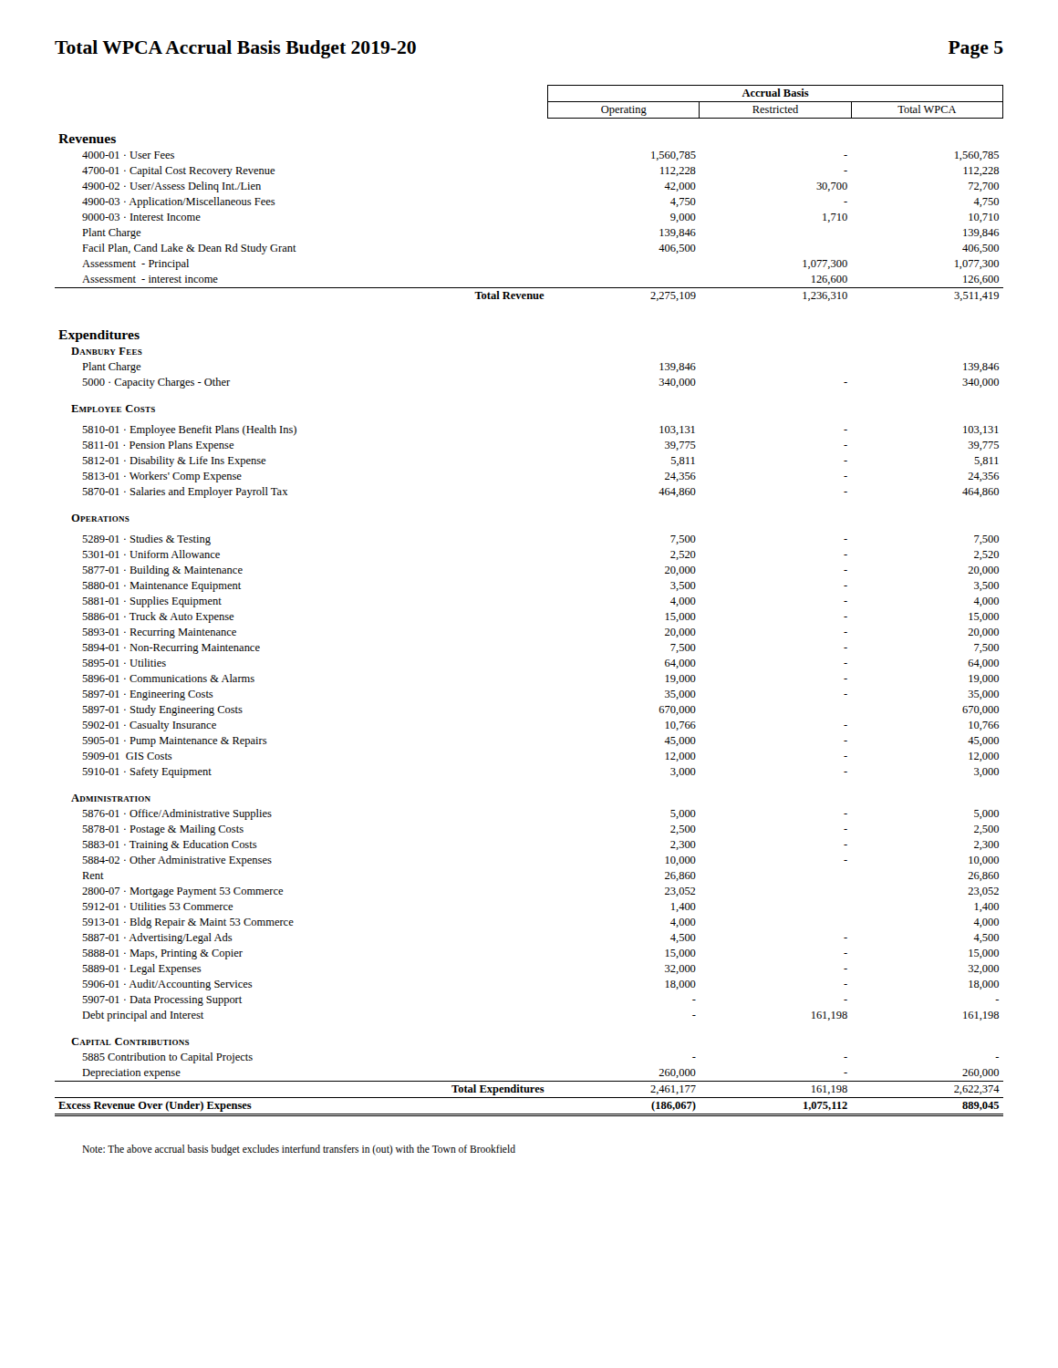Total WPCA Accrual Basis Budget 2019-20 Page 5
| | Accrual Basis |
| | Operating | Restricted | Total WPCA |
| Revenues | | | |
| 4000-01 · User Fees | 1,560,785 | - | 1,560,785 |
| 4700-01 · Capital Cost Recovery Revenue | 112,228 | - | 112,228 |
| 4900-02 · User/Assess Delinq Int./Lien | 42,000 | 30,700 | 72,700 |
| 4900-03 · Application/Miscellaneous Fees | 4,750 | - | 4,750 |
| 9000-03 · Interest Income | 9,000 | 1,710 | 10,710 |
| Plant Charge | 139,846 | | 139,846 |
| Facil Plan, Cand Lake & Dean Rd Study Grant | 406,500 | | 406,500 |
| Assessment - Principal | | 1,077,300 | 1,077,300 |
| Assessment - interest income | | 126,600 | 126,600 |
| Total Revenue | 2,275,109 | 1,236,310 | 3,511,419 |
| Expenditures | | | |
| Danbury Fees | | | |
| Plant Charge | 139,846 | | 139,846 |
| 5000 · Capacity Charges - Other | 340,000 | - | 340,000 |
| Employee Costs | | | |
| 5810-01 · Employee Benefit Plans (Health Ins) | 103,131 | - | 103,131 |
| 5811-01 · Pension Plans Expense | 39,775 | - | 39,775 |
| 5812-01 · Disability & Life Ins Expense | 5,811 | - | 5,811 |
| 5813-01 · Workers' Comp Expense | 24,356 | - | 24,356 |
| 5870-01 · Salaries and Employer Payroll Tax | 464,860 | - | 464,860 |
| Operations | | | |
| 5289-01 · Studies & Testing | 7,500 | - | 7,500 |
| 5301-01 · Uniform Allowance | 2,520 | - | 2,520 |
| 5877-01 · Building & Maintenance | 20,000 | - | 20,000 |
| 5880-01 · Maintenance Equipment | 3,500 | - | 3,500 |
| 5881-01 · Supplies Equipment | 4,000 | - | 4,000 |
| 5886-01 · Truck & Auto Expense | 15,000 | - | 15,000 |
| 5893-01 · Recurring Maintenance | 20,000 | - | 20,000 |
| 5894-01 · Non-Recurring Maintenance | 7,500 | - | 7,500 |
| 5895-01 · Utilities | 64,000 | - | 64,000 |
| 5896-01 · Communications & Alarms | 19,000 | - | 19,000 |
| 5897-01 · Engineering Costs | 35,000 | - | 35,000 |
| 5897-01 · Study Engineering Costs | 670,000 | | 670,000 |
| 5902-01 · Casualty Insurance | 10,766 | - | 10,766 |
| 5905-01 · Pump Maintenance & Repairs | 45,000 | - | 45,000 |
| 5909-01 GIS Costs | 12,000 | - | 12,000 |
| 5910-01 · Safety Equipment | 3,000 | - | 3,000 |
| Administration | | | |
| 5876-01 · Office/Administrative Supplies | 5,000 | - | 5,000 |
| 5878-01 · Postage & Mailing Costs | 2,500 | - | 2,500 |
| 5883-01 · Training & Education Costs | 2,300 | - | 2,300 |
| 5884-02 · Other Administrative Expenses | 10,000 | - | 10,000 |
| Rent | 26,860 | | 26,860 |
| 2800-07 · Mortgage Payment 53 Commerce | 23,052 | | 23,052 |
| 5912-01 · Utilities 53 Commerce | 1,400 | | 1,400 |
| 5913-01 · Bldg Repair & Maint 53 Commerce | 4,000 | | 4,000 |
| 5887-01 · Advertising/Legal Ads | 4,500 | - | 4,500 |
| 5888-01 · Maps, Printing & Copier | 15,000 | - | 15,000 |
| 5889-01 · Legal Expenses | 32,000 | - | 32,000 |
| 5906-01 · Audit/Accounting Services | 18,000 | - | 18,000 |
| 5907-01 · Data Processing Support | - | - | - |
| Debt principal and Interest | - | 161,198 | 161,198 |
| Capital Contributions | | | |
| 5885 Contribution to Capital Projects | - | - | - |
| Depreciation expense | 260,000 | - | 260,000 |
| Total Expenditures | 2,461,177 | 161,198 | 2,622,374 |
| Excess Revenue Over (Under) Expenses | (186,067) | 1,075,112 | 889,045 |
Note: The above accrual basis budget excludes interfund transfers in (out) with the Town of Brookfield